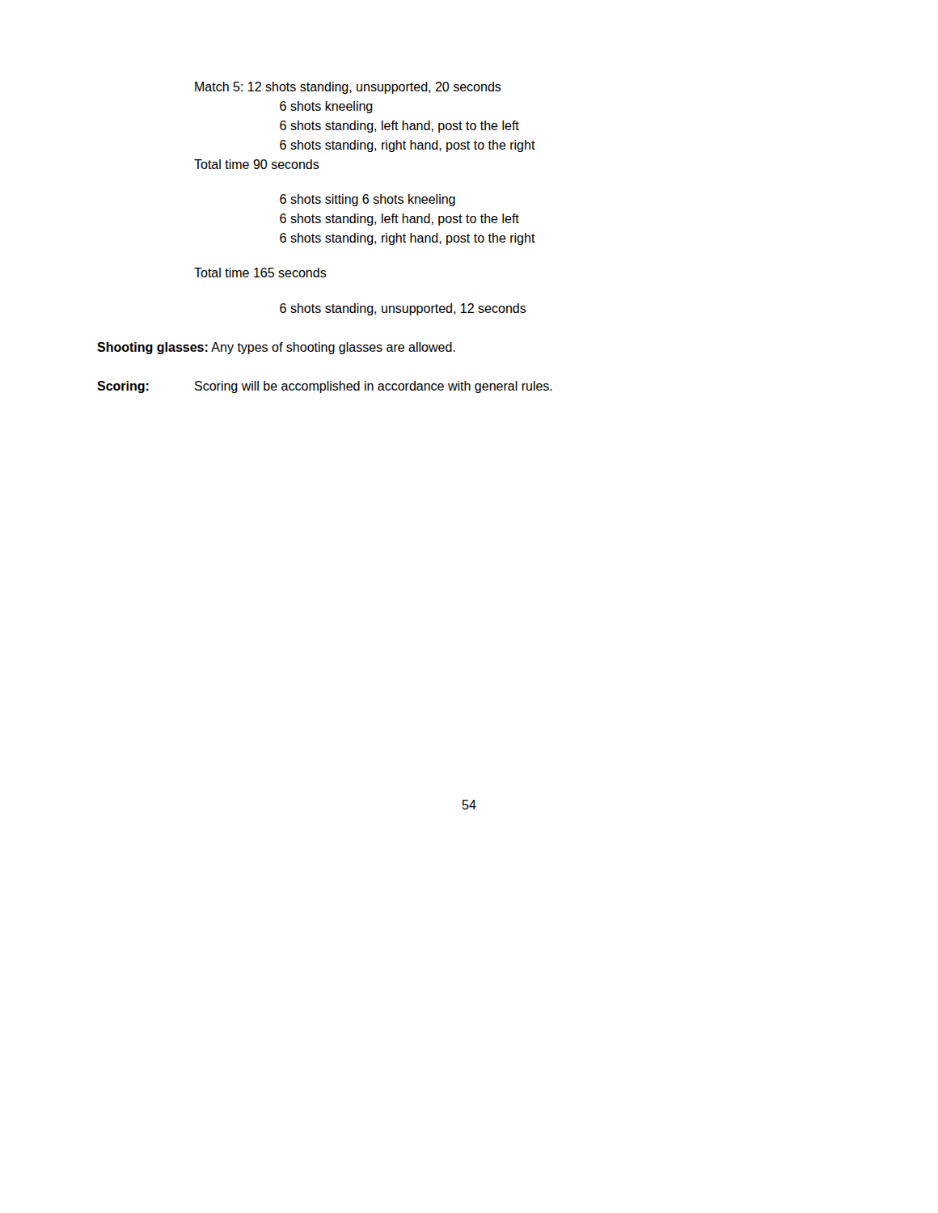Match 5: 12 shots standing, unsupported, 20 seconds
6 shots kneeling
6 shots standing, left hand, post to the left
6 shots standing, right hand, post to the right
Total time 90 seconds
6 shots sitting 6 shots kneeling
6 shots standing, left hand, post to the left
6 shots standing, right hand, post to the right
Total time 165 seconds
6 shots standing, unsupported, 12 seconds
Shooting glasses: Any types of shooting glasses are allowed.
Scoring: Scoring will be accomplished in accordance with general rules.
54